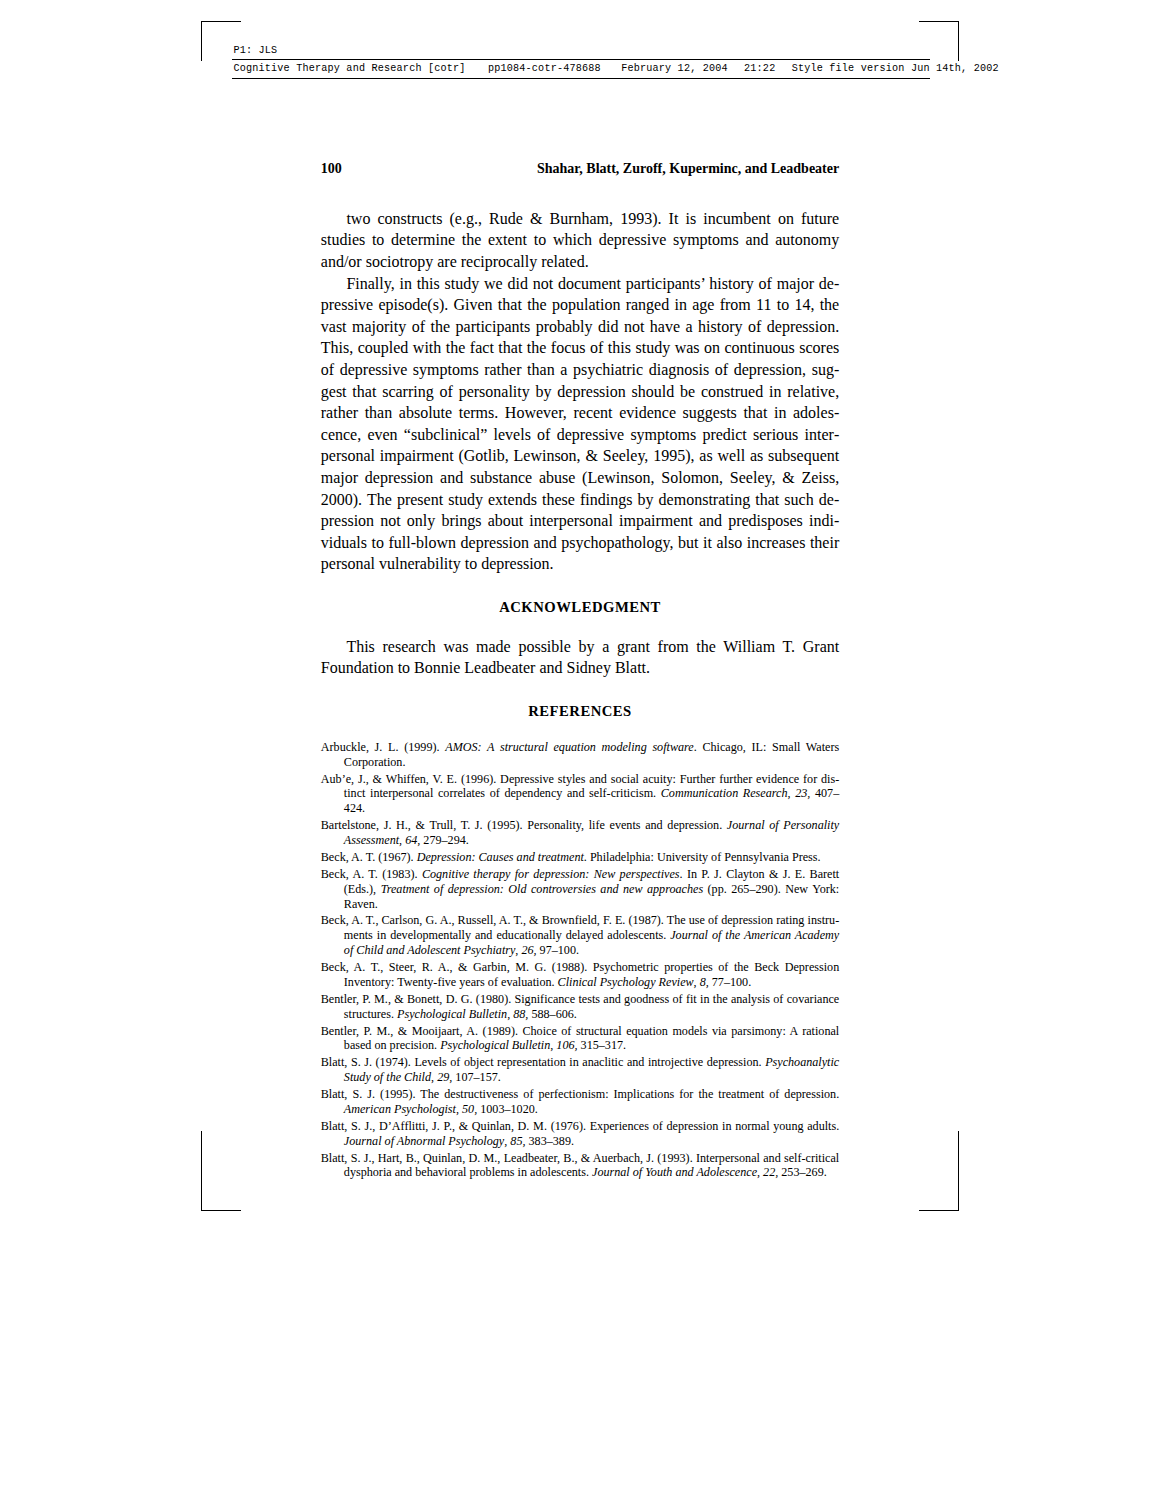P1: JLS Cognitive Therapy and Research [cotr] pp1084-cotr-478688 February 12, 2004 21:22 Style file version Jun 14th, 2002
100 Shahar, Blatt, Zuroff, Kuperminc, and Leadbeater
two constructs (e.g., Rude & Burnham, 1993). It is incumbent on future studies to determine the extent to which depressive symptoms and autonomy and/or sociotropy are reciprocally related.
Finally, in this study we did not document participants’ history of major depressive episode(s). Given that the population ranged in age from 11 to 14, the vast majority of the participants probably did not have a history of depression. This, coupled with the fact that the focus of this study was on continuous scores of depressive symptoms rather than a psychiatric diagnosis of depression, suggest that scarring of personality by depression should be construed in relative, rather than absolute terms. However, recent evidence suggests that in adolescence, even “subclinical” levels of depressive symptoms predict serious interpersonal impairment (Gotlib, Lewinson, & Seeley, 1995), as well as subsequent major depression and substance abuse (Lewinson, Solomon, Seeley, & Zeiss, 2000). The present study extends these findings by demonstrating that such depression not only brings about interpersonal impairment and predisposes individuals to full-blown depression and psychopathology, but it also increases their personal vulnerability to depression.
ACKNOWLEDGMENT
This research was made possible by a grant from the William T. Grant Foundation to Bonnie Leadbeater and Sidney Blatt.
REFERENCES
Arbuckle, J. L. (1999). AMOS: A structural equation modeling software. Chicago, IL: Small Waters Corporation.
Aub’e, J., & Whiffen, V. E. (1996). Depressive styles and social acuity: Further further evidence for distinct interpersonal correlates of dependency and self-criticism. Communication Research, 23, 407–424.
Bartelstone, J. H., & Trull, T. J. (1995). Personality, life events and depression. Journal of Personality Assessment, 64, 279–294.
Beck, A. T. (1967). Depression: Causes and treatment. Philadelphia: University of Pennsylvania Press.
Beck, A. T. (1983). Cognitive therapy for depression: New perspectives. In P. J. Clayton & J. E. Barett (Eds.), Treatment of depression: Old controversies and new approaches (pp. 265–290). New York: Raven.
Beck, A. T., Carlson, G. A., Russell, A. T., & Brownfield, F. E. (1987). The use of depression rating instruments in developmentally and educationally delayed adolescents. Journal of the American Academy of Child and Adolescent Psychiatry, 26, 97–100.
Beck, A. T., Steer, R. A., & Garbin, M. G. (1988). Psychometric properties of the Beck Depression Inventory: Twenty-five years of evaluation. Clinical Psychology Review, 8, 77–100.
Bentler, P. M., & Bonett, D. G. (1980). Significance tests and goodness of fit in the analysis of covariance structures. Psychological Bulletin, 88, 588–606.
Bentler, P. M., & Mooijaart, A. (1989). Choice of structural equation models via parsimony: A rational based on precision. Psychological Bulletin, 106, 315–317.
Blatt, S. J. (1974). Levels of object representation in anaclitic and introjective depression. Psychoanalytic Study of the Child, 29, 107–157.
Blatt, S. J. (1995). The destructiveness of perfectionism: Implications for the treatment of depression. American Psychologist, 50, 1003–1020.
Blatt, S. J., D’Afflitti, J. P., & Quinlan, D. M. (1976). Experiences of depression in normal young adults. Journal of Abnormal Psychology, 85, 383–389.
Blatt, S. J., Hart, B., Quinlan, D. M., Leadbeater, B., & Auerbach, J. (1993). Interpersonal and self-critical dysphoria and behavioral problems in adolescents. Journal of Youth and Adolescence, 22, 253–269.